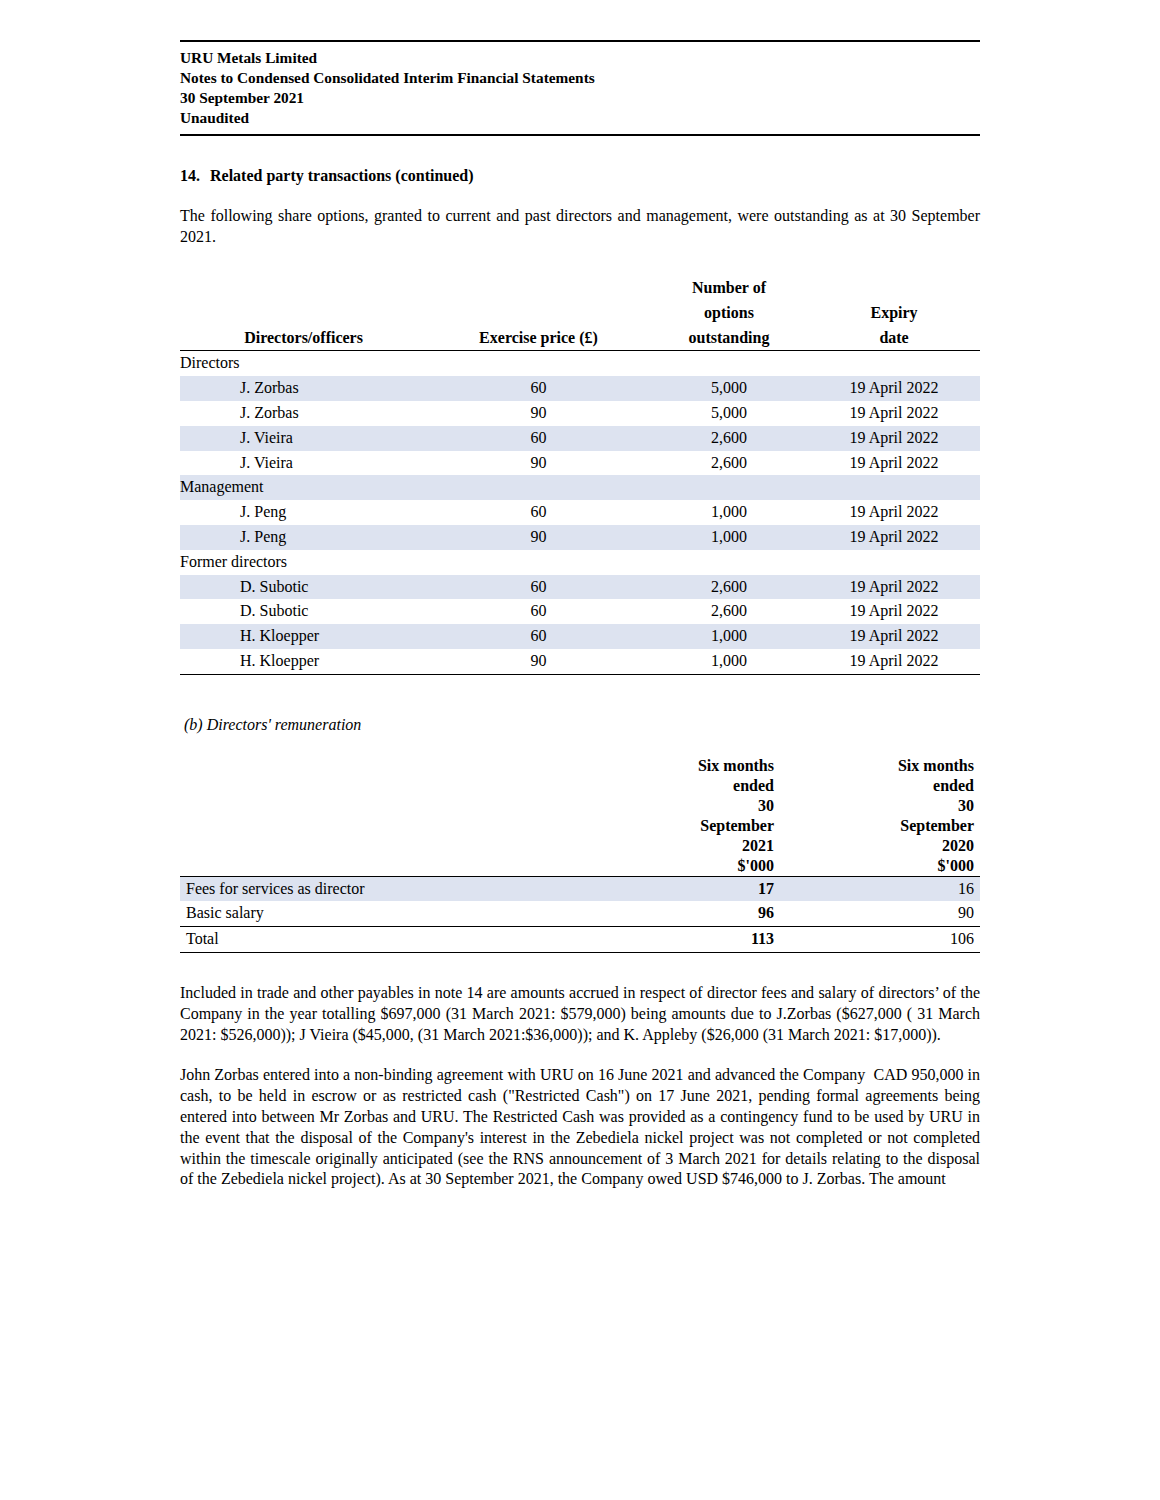URU Metals Limited
Notes to Condensed Consolidated Interim Financial Statements
30 September 2021
Unaudited
14. Related party transactions (continued)
The following share options, granted to current and past directors and management, were outstanding as at 30 September 2021.
| | | Number of | |
| --- | --- | --- | --- |
| | | options | Expiry |
| Directors/officers | Exercise price (£) | outstanding | date |
| Directors | | | |
| J. Zorbas | 60 | 5,000 | 19 April 2022 |
| J. Zorbas | 90 | 5,000 | 19 April 2022 |
| J. Vieira | 60 | 2,600 | 19 April 2022 |
| J. Vieira | 90 | 2,600 | 19 April 2022 |
| Management | | | |
| J. Peng | 60 | 1,000 | 19 April 2022 |
| J. Peng | 90 | 1,000 | 19 April 2022 |
| Former directors | | | |
| D. Subotic | 60 | 2,600 | 19 April 2022 |
| D. Subotic | 60 | 2,600 | 19 April 2022 |
| H. Kloepper | 60 | 1,000 | 19 April 2022 |
| H. Kloepper | 90 | 1,000 | 19 April 2022 |
(b) Directors' remuneration
| | Six months | Six months |
| --- | --- | --- |
| | ended | ended |
| | 30 | 30 |
| | September | September |
| | 2021 | 2020 |
| | $'000 | $'000 |
| Fees for services as director | 17 | 16 |
| Basic salary | 96 | 90 |
| Total | 113 | 106 |
Included in trade and other payables in note 14 are amounts accrued in respect of director fees and salary of directors’ of the Company in the year totalling $697,000 (31 March 2021: $579,000) being amounts due to J.Zorbas ($627,000 ( 31 March 2021: $526,000)); J Vieira ($45,000, (31 March 2021:$36,000)); and K. Appleby ($26,000 (31 March 2021: $17,000)).
John Zorbas entered into a non-binding agreement with URU on 16 June 2021 and advanced the Company CAD 950,000 in cash, to be held in escrow or as restricted cash ("Restricted Cash") on 17 June 2021, pending formal agreements being entered into between Mr Zorbas and URU. The Restricted Cash was provided as a contingency fund to be used by URU in the event that the disposal of the Company's interest in the Zebediela nickel project was not completed or not completed within the timescale originally anticipated (see the RNS announcement of 3 March 2021 for details relating to the disposal of the Zebediela nickel project). As at 30 September 2021, the Company owed USD $746,000 to J. Zorbas. The amount